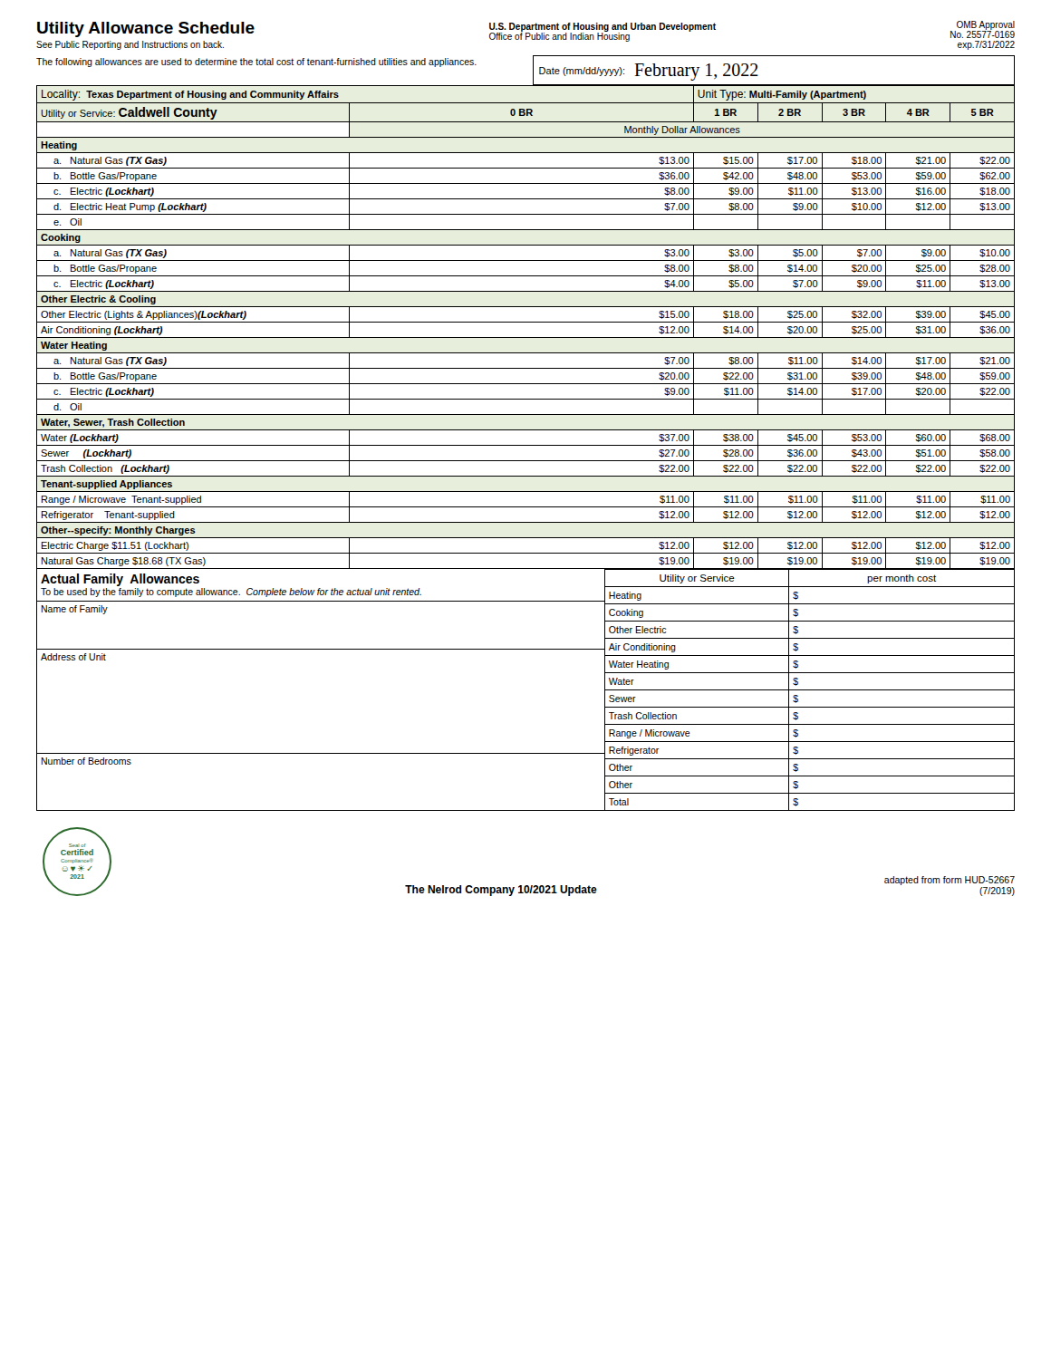Utility Allowance Schedule
See Public Reporting and Instructions on back.
U.S. Department of Housing and Urban Development
Office of Public and Indian Housing
OMB Approval
No. 25577-0169
exp.7/31/2022
The following allowances are used to determine the total cost of tenant-furnished utilities and appliances.
Date (mm/dd/yyyy): February 1, 2022
| Locality: Texas Department of Housing and Community Affairs | Unit Type: Multi-Family (Apartment) |
| Utility or Service: Caldwell County | 0 BR | 1 BR | 2 BR | 3 BR | 4 BR | 5 BR |
| | Monthly Dollar Allowances |
| Heating |
| a. Natural Gas (TX Gas) | $13.00 | $15.00 | $17.00 | $18.00 | $21.00 | $22.00 |
| b. Bottle Gas/Propane | $36.00 | $42.00 | $48.00 | $53.00 | $59.00 | $62.00 |
| c. Electric (Lockhart) | $8.00 | $9.00 | $11.00 | $13.00 | $16.00 | $18.00 |
| d. Electric Heat Pump (Lockhart) | $7.00 | $8.00 | $9.00 | $10.00 | $12.00 | $13.00 |
| e. Oil | | | | | | |
| Cooking |
| a. Natural Gas (TX Gas) | $3.00 | $3.00 | $5.00 | $7.00 | $9.00 | $10.00 |
| b. Bottle Gas/Propane | $8.00 | $8.00 | $14.00 | $20.00 | $25.00 | $28.00 |
| c. Electric (Lockhart) | $4.00 | $5.00 | $7.00 | $9.00 | $11.00 | $13.00 |
| Other Electric & Cooling |
| Other Electric (Lights & Appliances) (Lockhart) | $15.00 | $18.00 | $25.00 | $32.00 | $39.00 | $45.00 |
| Air Conditioning (Lockhart) | $12.00 | $14.00 | $20.00 | $25.00 | $31.00 | $36.00 |
| Water Heating |
| a. Natural Gas (TX Gas) | $7.00 | $8.00 | $11.00 | $14.00 | $17.00 | $21.00 |
| b. Bottle Gas/Propane | $20.00 | $22.00 | $31.00 | $39.00 | $48.00 | $59.00 |
| c. Electric (Lockhart) | $9.00 | $11.00 | $14.00 | $17.00 | $20.00 | $22.00 |
| d. Oil | | | | | | |
| Water, Sewer, Trash Collection |
| Water (Lockhart) | $37.00 | $38.00 | $45.00 | $53.00 | $60.00 | $68.00 |
| Sewer (Lockhart) | $27.00 | $28.00 | $36.00 | $43.00 | $51.00 | $58.00 |
| Trash Collection (Lockhart) | $22.00 | $22.00 | $22.00 | $22.00 | $22.00 | $22.00 |
| Tenant-supplied Appliances |
| Range / Microwave Tenant-supplied | $11.00 | $11.00 | $11.00 | $11.00 | $11.00 | $11.00 |
| Refrigerator Tenant-supplied | $12.00 | $12.00 | $12.00 | $12.00 | $12.00 | $12.00 |
| Other--specify: Monthly Charges |
| Electric Charge $11.51 (Lockhart) | $12.00 | $12.00 | $12.00 | $12.00 | $12.00 | $12.00 |
| Natural Gas Charge $18.68 (TX Gas) | $19.00 | $19.00 | $19.00 | $19.00 | $19.00 | $19.00 |
Actual Family Allowances
To be used by the family to compute allowance. Complete below for the actual unit rented.
Name of Family
Address of Unit
Number of Bedrooms
| Utility or Service | per month cost |
| Heating | $ |
| Cooking | $ |
| Other Electric | $ |
| Air Conditioning | $ |
| Water Heating | $ |
| Water | $ |
| Sewer | $ |
| Trash Collection | $ |
| Range / Microwave | $ |
| Refrigerator | $ |
| Other | $ |
| Other | $ |
| Total | $ |
Seal of
Certified
Compliance®
☺♥☀✓
2021
The Nelrod Company 10/2021 Update
adapted from form HUD-52667
(7/2019)